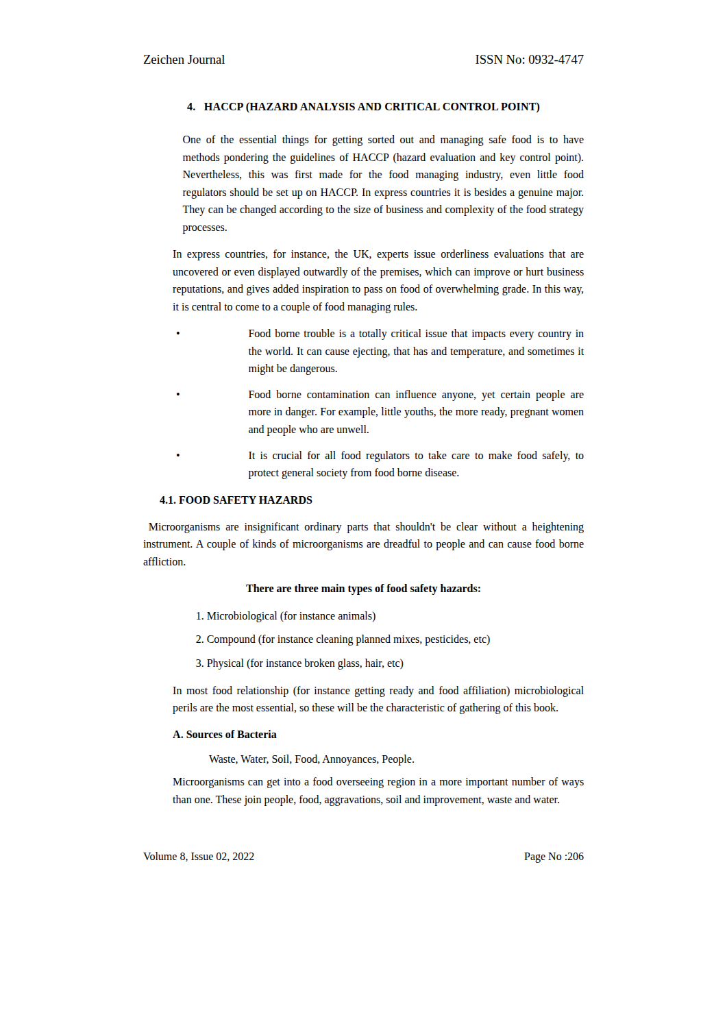Zeichen Journal ISSN No: 0932-4747
4. HACCP (HAZARD ANALYSIS AND CRITICAL CONTROL POINT)
One of the essential things for getting sorted out and managing safe food is to have methods pondering the guidelines of HACCP (hazard evaluation and key control point). Nevertheless, this was first made for the food managing industry, even little food regulators should be set up on HACCP. In express countries it is besides a genuine major. They can be changed according to the size of business and complexity of the food strategy processes.
In express countries, for instance, the UK, experts issue orderliness evaluations that are uncovered or even displayed outwardly of the premises, which can improve or hurt business reputations, and gives added inspiration to pass on food of overwhelming grade. In this way, it is central to come to a couple of food managing rules.
• Food borne trouble is a totally critical issue that impacts every country in the world. It can cause ejecting, that has and temperature, and sometimes it might be dangerous.
• Food borne contamination can influence anyone, yet certain people are more in danger. For example, little youths, the more ready, pregnant women and people who are unwell.
• It is crucial for all food regulators to take care to make food safely, to protect general society from food borne disease.
4.1. FOOD SAFETY HAZARDS
Microorganisms are insignificant ordinary parts that shouldn't be clear without a heightening instrument. A couple of kinds of microorganisms are dreadful to people and can cause food borne affliction.
There are three main types of food safety hazards:
1. Microbiological (for instance animals)
2. Compound (for instance cleaning planned mixes, pesticides, etc)
3. Physical (for instance broken glass, hair, etc)
In most food relationship (for instance getting ready and food affiliation) microbiological perils are the most essential, so these will be the characteristic of gathering of this book.
A. Sources of Bacteria
Waste, Water, Soil, Food, Annoyances, People.
Microorganisms can get into a food overseeing region in a more important number of ways than one. These join people, food, aggravations, soil and improvement, waste and water.
Volume 8, Issue 02, 2022 Page No :206